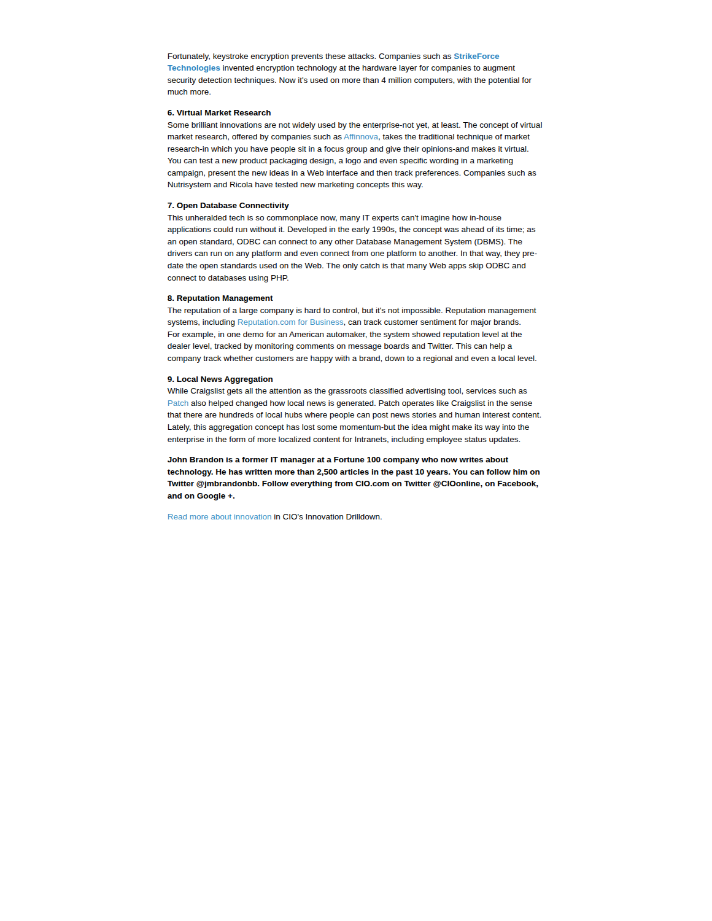Fortunately, keystroke encryption prevents these attacks. Companies such as StrikeForce Technologies invented encryption technology at the hardware layer for companies to augment security detection techniques. Now it's used on more than 4 million computers, with the potential for much more.
6. Virtual Market Research
Some brilliant innovations are not widely used by the enterprise-not yet, at least. The concept of virtual market research, offered by companies such as Affinnova, takes the traditional technique of market research-in which you have people sit in a focus group and give their opinions-and makes it virtual. You can test a new product packaging design, a logo and even specific wording in a marketing campaign, present the new ideas in a Web interface and then track preferences. Companies such as Nutrisystem and Ricola have tested new marketing concepts this way.
7. Open Database Connectivity
This unheralded tech is so commonplace now, many IT experts can't imagine how in-house applications could run without it. Developed in the early 1990s, the concept was ahead of its time; as an open standard, ODBC can connect to any other Database Management System (DBMS). The drivers can run on any platform and even connect from one platform to another. In that way, they pre-date the open standards used on the Web. The only catch is that many Web apps skip ODBC and connect to databases using PHP.
8. Reputation Management
The reputation of a large company is hard to control, but it's not impossible. Reputation management systems, including Reputation.com for Business, can track customer sentiment for major brands.
For example, in one demo for an American automaker, the system showed reputation level at the dealer level, tracked by monitoring comments on message boards and Twitter. This can help a company track whether customers are happy with a brand, down to a regional and even a local level.
9. Local News Aggregation
While Craigslist gets all the attention as the grassroots classified advertising tool, services such as Patch also helped changed how local news is generated. Patch operates like Craigslist in the sense that there are hundreds of local hubs where people can post news stories and human interest content. Lately, this aggregation concept has lost some momentum-but the idea might make its way into the enterprise in the form of more localized content for Intranets, including employee status updates.
John Brandon is a former IT manager at a Fortune 100 company who now writes about technology. He has written more than 2,500 articles in the past 10 years. You can follow him on Twitter @jmbrandonbb. Follow everything from CIO.com on Twitter @CIOonline, on Facebook, and on Google +.
Read more about innovation in CIO's Innovation Drilldown.